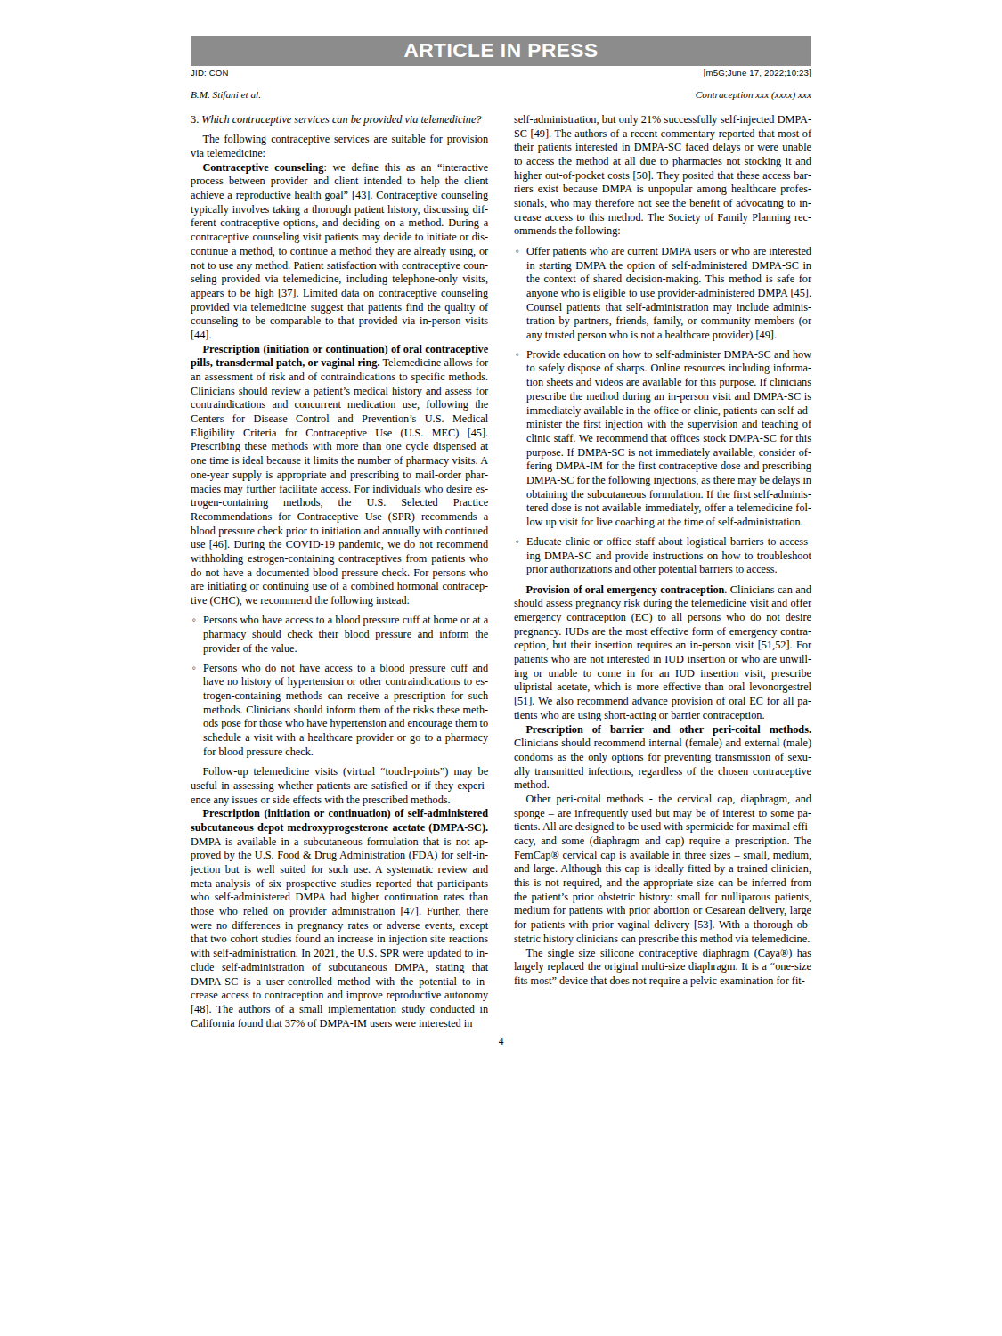ARTICLE IN PRESS
JID: CON [m5G;June 17, 2022;10:23]
B.M. Stifani et al. Contraception xxx (xxxx) xxx
3. Which contraceptive services can be provided via telemedicine?
The following contraceptive services are suitable for provision via telemedicine:
Contraceptive counseling: we define this as an “interactive process between provider and client intended to help the client achieve a reproductive health goal” [43]. Contraceptive counseling typically involves taking a thorough patient history, discussing different contraceptive options, and deciding on a method. During a contraceptive counseling visit patients may decide to initiate or discontinue a method, to continue a method they are already using, or not to use any method. Patient satisfaction with contraceptive counseling provided via telemedicine, including telephone-only visits, appears to be high [37]. Limited data on contraceptive counseling provided via telemedicine suggest that patients find the quality of counseling to be comparable to that provided via in-person visits [44].
Prescription (initiation or continuation) of oral contraceptive pills, transdermal patch, or vaginal ring. Telemedicine allows for an assessment of risk and of contraindications to specific methods. Clinicians should review a patient’s medical history and assess for contraindications and concurrent medication use, following the Centers for Disease Control and Prevention’s U.S. Medical Eligibility Criteria for Contraceptive Use (U.S. MEC) [45]. Prescribing these methods with more than one cycle dispensed at one time is ideal because it limits the number of pharmacy visits. A one-year supply is appropriate and prescribing to mail-order pharmacies may further facilitate access. For individuals who desire estrogen-containing methods, the U.S. Selected Practice Recommendations for Contraceptive Use (SPR) recommends a blood pressure check prior to initiation and annually with continued use [46]. During the COVID-19 pandemic, we do not recommend withholding estrogen-containing contraceptives from patients who do not have a documented blood pressure check. For persons who are initiating or continuing use of a combined hormonal contraceptive (CHC), we recommend the following instead:
Persons who have access to a blood pressure cuff at home or at a pharmacy should check their blood pressure and inform the provider of the value.
Persons who do not have access to a blood pressure cuff and have no history of hypertension or other contraindications to estrogen-containing methods can receive a prescription for such methods. Clinicians should inform them of the risks these methods pose for those who have hypertension and encourage them to schedule a visit with a healthcare provider or go to a pharmacy for blood pressure check.
Follow-up telemedicine visits (virtual “touch-points”) may be useful in assessing whether patients are satisfied or if they experience any issues or side effects with the prescribed methods.
Prescription (initiation or continuation) of self-administered subcutaneous depot medroxyprogesterone acetate (DMPA-SC). DMPA is available in a subcutaneous formulation that is not approved by the U.S. Food & Drug Administration (FDA) for self-injection but is well suited for such use. A systematic review and meta-analysis of six prospective studies reported that participants who self-administered DMPA had higher continuation rates than those who relied on provider administration [47]. Further, there were no differences in pregnancy rates or adverse events, except that two cohort studies found an increase in injection site reactions with self-administration. In 2021, the U.S. SPR were updated to include self-administration of subcutaneous DMPA, stating that DMPA-SC is a user-controlled method with the potential to increase access to contraception and improve reproductive autonomy [48]. The authors of a small implementation study conducted in California found that 37% of DMPA-IM users were interested in
self-administration, but only 21% successfully self-injected DMPA-SC [49]. The authors of a recent commentary reported that most of their patients interested in DMPA-SC faced delays or were unable to access the method at all due to pharmacies not stocking it and higher out-of-pocket costs [50]. They posited that these access barriers exist because DMPA is unpopular among healthcare professionals, who may therefore not see the benefit of advocating to increase access to this method. The Society of Family Planning recommends the following:
Offer patients who are current DMPA users or who are interested in starting DMPA the option of self-administered DMPA-SC in the context of shared decision-making. This method is safe for anyone who is eligible to use provider-administered DMPA [45]. Counsel patients that self-administration may include administration by partners, friends, family, or community members (or any trusted person who is not a healthcare provider) [49].
Provide education on how to self-administer DMPA-SC and how to safely dispose of sharps. Online resources including information sheets and videos are available for this purpose. If clinicians prescribe the method during an in-person visit and DMPA-SC is immediately available in the office or clinic, patients can self-administer the first injection with the supervision and teaching of clinic staff. We recommend that offices stock DMPA-SC for this purpose. If DMPA-SC is not immediately available, consider offering DMPA-IM for the first contraceptive dose and prescribing DMPA-SC for the following injections, as there may be delays in obtaining the subcutaneous formulation. If the first self-administered dose is not available immediately, offer a telemedicine follow up visit for live coaching at the time of self-administration.
Educate clinic or office staff about logistical barriers to accessing DMPA-SC and provide instructions on how to troubleshoot prior authorizations and other potential barriers to access.
Provision of oral emergency contraception. Clinicians can and should assess pregnancy risk during the telemedicine visit and offer emergency contraception (EC) to all persons who do not desire pregnancy. IUDs are the most effective form of emergency contraception, but their insertion requires an in-person visit [51,52]. For patients who are not interested in IUD insertion or who are unwilling or unable to come in for an IUD insertion visit, prescribe ulipristal acetate, which is more effective than oral levonorgestrel [51]. We also recommend advance provision of oral EC for all patients who are using short-acting or barrier contraception.
Prescription of barrier and other peri-coital methods. Clinicians should recommend internal (female) and external (male) condoms as the only options for preventing transmission of sexually transmitted infections, regardless of the chosen contraceptive method.
Other peri-coital methods - the cervical cap, diaphragm, and sponge – are infrequently used but may be of interest to some patients. All are designed to be used with spermicide for maximal efficacy, and some (diaphragm and cap) require a prescription. The FemCap® cervical cap is available in three sizes – small, medium, and large. Although this cap is ideally fitted by a trained clinician, this is not required, and the appropriate size can be inferred from the patient’s prior obstetric history: small for nulliparous patients, medium for patients with prior abortion or Cesarean delivery, large for patients with prior vaginal delivery [53]. With a thorough obstetric history clinicians can prescribe this method via telemedicine.
The single size silicone contraceptive diaphragm (Caya®) has largely replaced the original multi-size diaphragm. It is a “one-size fits most” device that does not require a pelvic examination for fit-
4